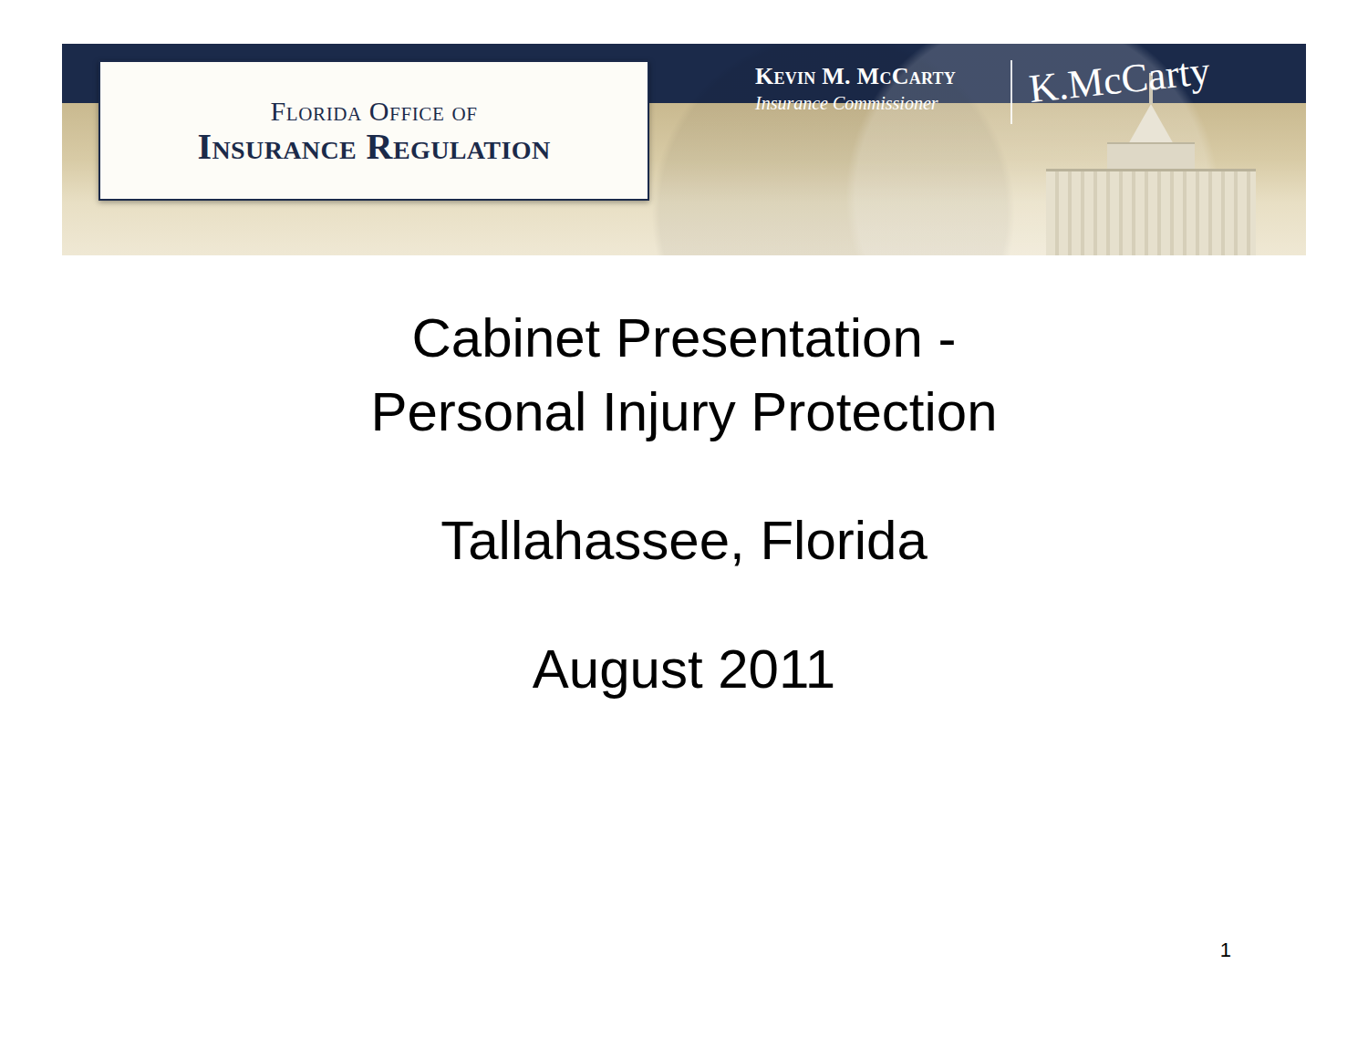Florida Office of
Insurance Regulation
Kevin M. McCarty
Insurance Commissioner
K.McCarty
Cabinet Presentation -
Personal Injury Protection
Tallahassee, Florida
August 2011
1